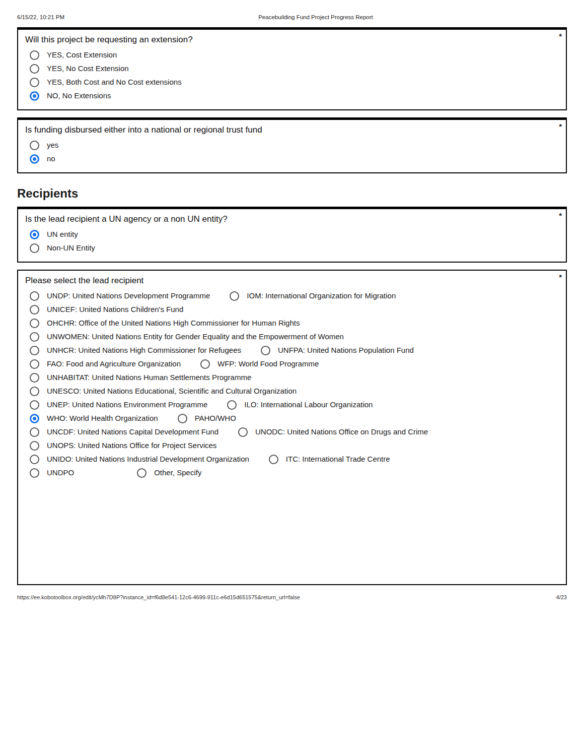6/15/22, 10:21 PM
Peacebuilding Fund Project Progress Report
Extension request *
Will this project be requesting an extension?
YES, Cost Extension
YES, No Cost Extension
YES, Both Cost and No Cost extensions
NO, No Extensions
Trust fund disbursement *
Is funding disbursed either into a national or regional trust fund
yes
no
Recipients
Lead recipient type *
Is the lead recipient a UN agency or a non UN entity?
UN entity
Non-UN Entity
Lead recipient *
Please select the lead recipient
UNDP: United Nations Development Programme
IOM: International Organization for Migration
UNICEF: United Nations Children's Fund
OHCHR: Office of the United Nations High Commissioner for Human Rights
UNWOMEN: United Nations Entity for Gender Equality and the Empowerment of Women
UNHCR: United Nations High Commissioner for Refugees
UNFPA: United Nations Population Fund
FAO: Food and Agriculture Organization
WFP: World Food Programme
UNHABITAT: United Nations Human Settlements Programme
UNESCO: United Nations Educational, Scientific and Cultural Organization
UNEP: United Nations Environment Programme
ILO: International Labour Organization
WHO: World Health Organization
PAHO/WHO
UNCDF: United Nations Capital Development Fund
UNODC: United Nations Office on Drugs and Crime
UNOPS: United Nations Office for Project Services
UNIDO: United Nations Industrial Development Organization
ITC: International Trade Centre
UNDPO
Other, Specify
https://ee.kobotoolbox.org/edit/ycMh7D8P?instance_id=f6d8e541-12c6-4699-911c-e6d15d651575&return_url=false 4/23